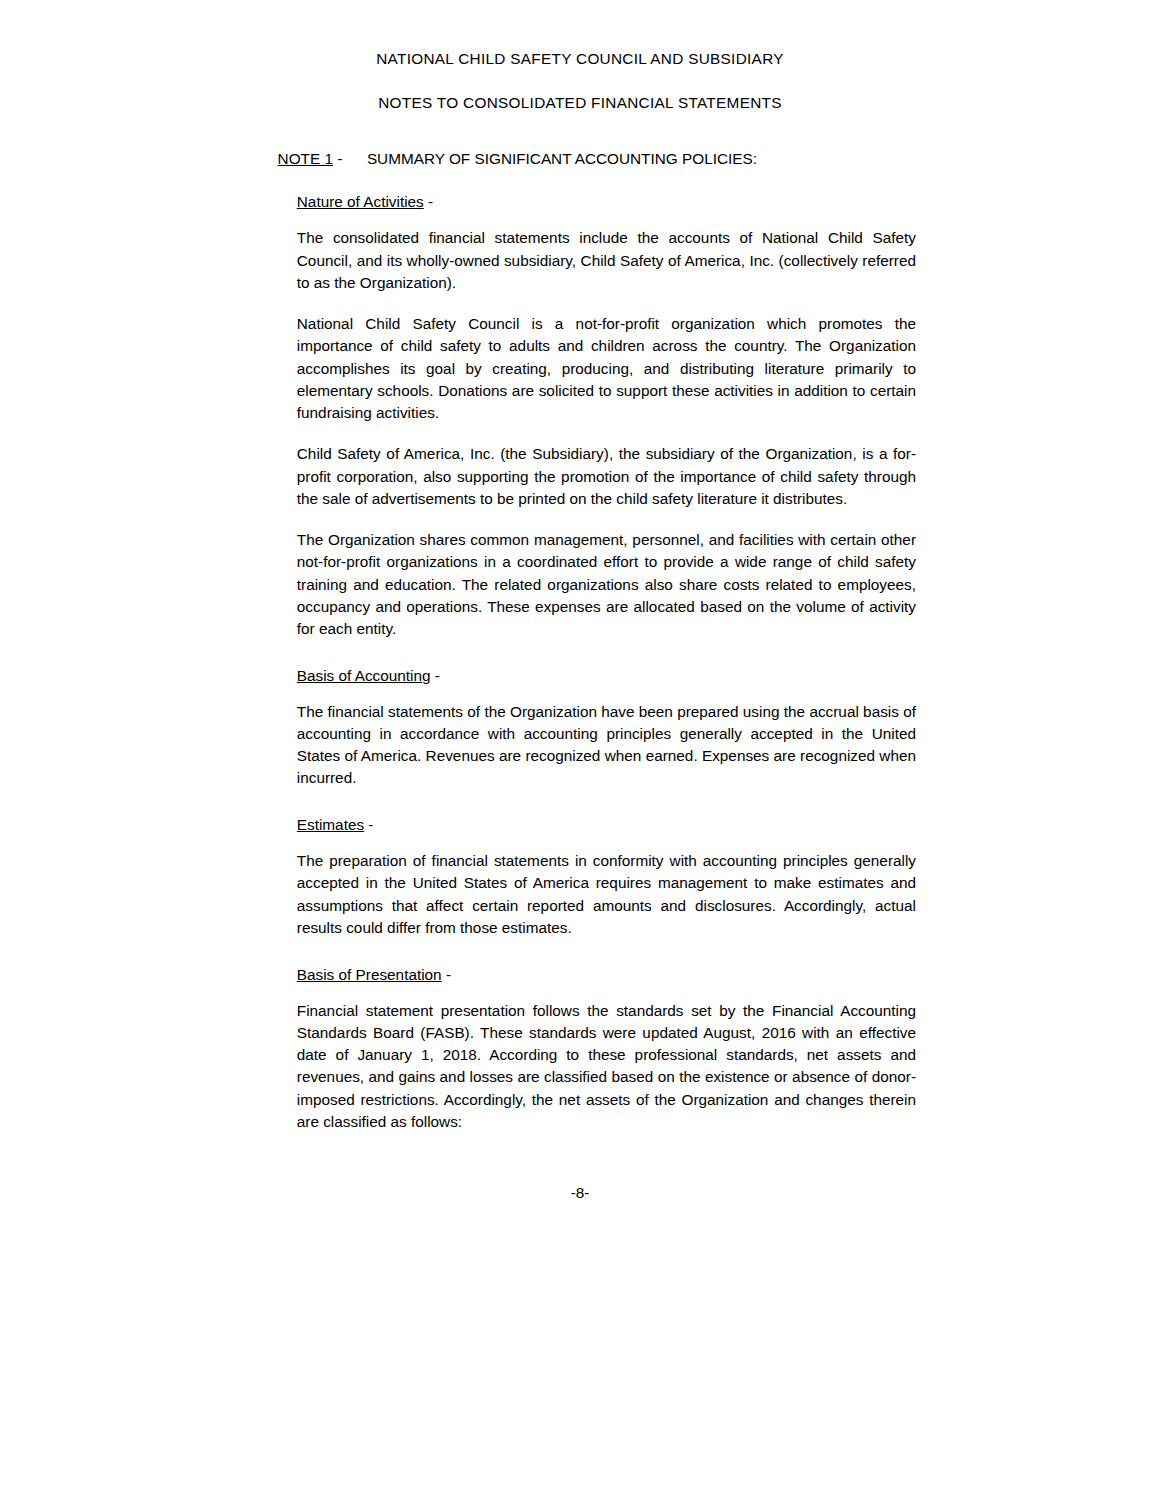NATIONAL CHILD SAFETY COUNCIL AND SUBSIDIARY
NOTES TO CONSOLIDATED FINANCIAL STATEMENTS
NOTE 1 - SUMMARY OF SIGNIFICANT ACCOUNTING POLICIES:
Nature of Activities -
The consolidated financial statements include the accounts of National Child Safety Council, and its wholly-owned subsidiary, Child Safety of America, Inc. (collectively referred to as the Organization).
National Child Safety Council is a not-for-profit organization which promotes the importance of child safety to adults and children across the country. The Organization accomplishes its goal by creating, producing, and distributing literature primarily to elementary schools. Donations are solicited to support these activities in addition to certain fundraising activities.
Child Safety of America, Inc. (the Subsidiary), the subsidiary of the Organization, is a for-profit corporation, also supporting the promotion of the importance of child safety through the sale of advertisements to be printed on the child safety literature it distributes.
The Organization shares common management, personnel, and facilities with certain other not-for-profit organizations in a coordinated effort to provide a wide range of child safety training and education. The related organizations also share costs related to employees, occupancy and operations. These expenses are allocated based on the volume of activity for each entity.
Basis of Accounting -
The financial statements of the Organization have been prepared using the accrual basis of accounting in accordance with accounting principles generally accepted in the United States of America. Revenues are recognized when earned. Expenses are recognized when incurred.
Estimates -
The preparation of financial statements in conformity with accounting principles generally accepted in the United States of America requires management to make estimates and assumptions that affect certain reported amounts and disclosures. Accordingly, actual results could differ from those estimates.
Basis of Presentation -
Financial statement presentation follows the standards set by the Financial Accounting Standards Board (FASB). These standards were updated August, 2016 with an effective date of January 1, 2018. According to these professional standards, net assets and revenues, and gains and losses are classified based on the existence or absence of donor-imposed restrictions. Accordingly, the net assets of the Organization and changes therein are classified as follows:
-8-